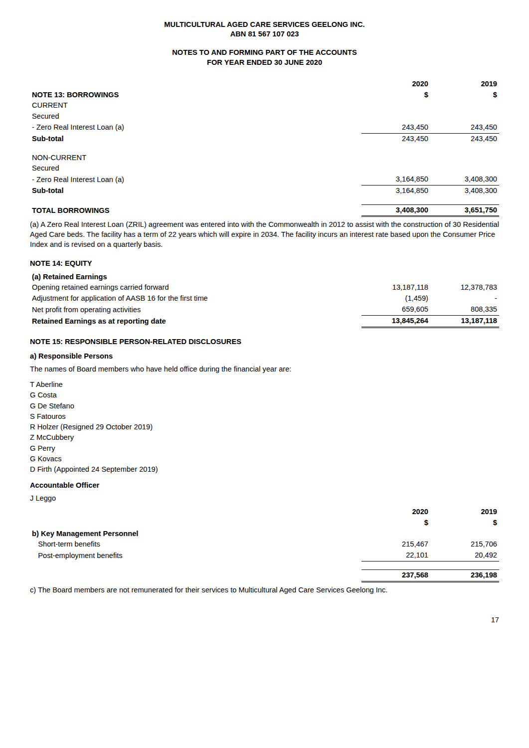MULTICULTURAL AGED CARE SERVICES GEELONG INC.
ABN 81 567 107 023
NOTES TO AND FORMING PART OF THE ACCOUNTS
FOR YEAR ENDED 30 JUNE 2020
| | 2020 | 2019 |
| NOTE 13: BORROWINGS | $ | $ |
| CURRENT | | |
| Secured | | |
| - Zero Real Interest Loan (a) | 243,450 | 243,450 |
| Sub-total | 243,450 | 243,450 |
| NON-CURRENT | | |
| Secured | | |
| - Zero Real Interest Loan (a) | 3,164,850 | 3,408,300 |
| Sub-total | 3,164,850 | 3,408,300 |
| TOTAL BORROWINGS | 3,408,300 | 3,651,750 |
(a) A Zero Real Interest Loan (ZRIL) agreement was entered into with the Commonwealth in 2012 to assist with the construction of 30 Residential Aged Care beds. The facility has a term of 22 years which will expire in 2034. The facility incurs an interest rate based upon the Consumer Price Index and is revised on a quarterly basis.
NOTE 14: EQUITY
| (a) Retained Earnings | | |
| Opening retained earnings carried forward | 13,187,118 | 12,378,783 |
| Adjustment for application of AASB 16 for the first time | (1,459) | - |
| Net profit from operating activities | 659,605 | 808,335 |
| Retained Earnings as at reporting date | 13,845,264 | 13,187,118 |
NOTE 15: RESPONSIBLE PERSON-RELATED DISCLOSURES
a) Responsible Persons
The names of Board members who have held office during the financial year are:
T Aberline
G Costa
G De Stefano
S Fatouros
R Holzer (Resigned 29 October 2019)
Z McCubbery
G Perry
G Kovacs
D Firth (Appointed 24 September 2019)
Accountable Officer
J Leggo
| | 2020 | 2019 |
| | $ | $ |
| b) Key Management Personnel | | |
| Short-term benefits | 215,467 | 215,706 |
| Post-employment benefits | 22,101 | 20,492 |
| | 237,568 | 236,198 |
c) The Board members are not remunerated for their services to Multicultural Aged Care Services Geelong Inc.
17